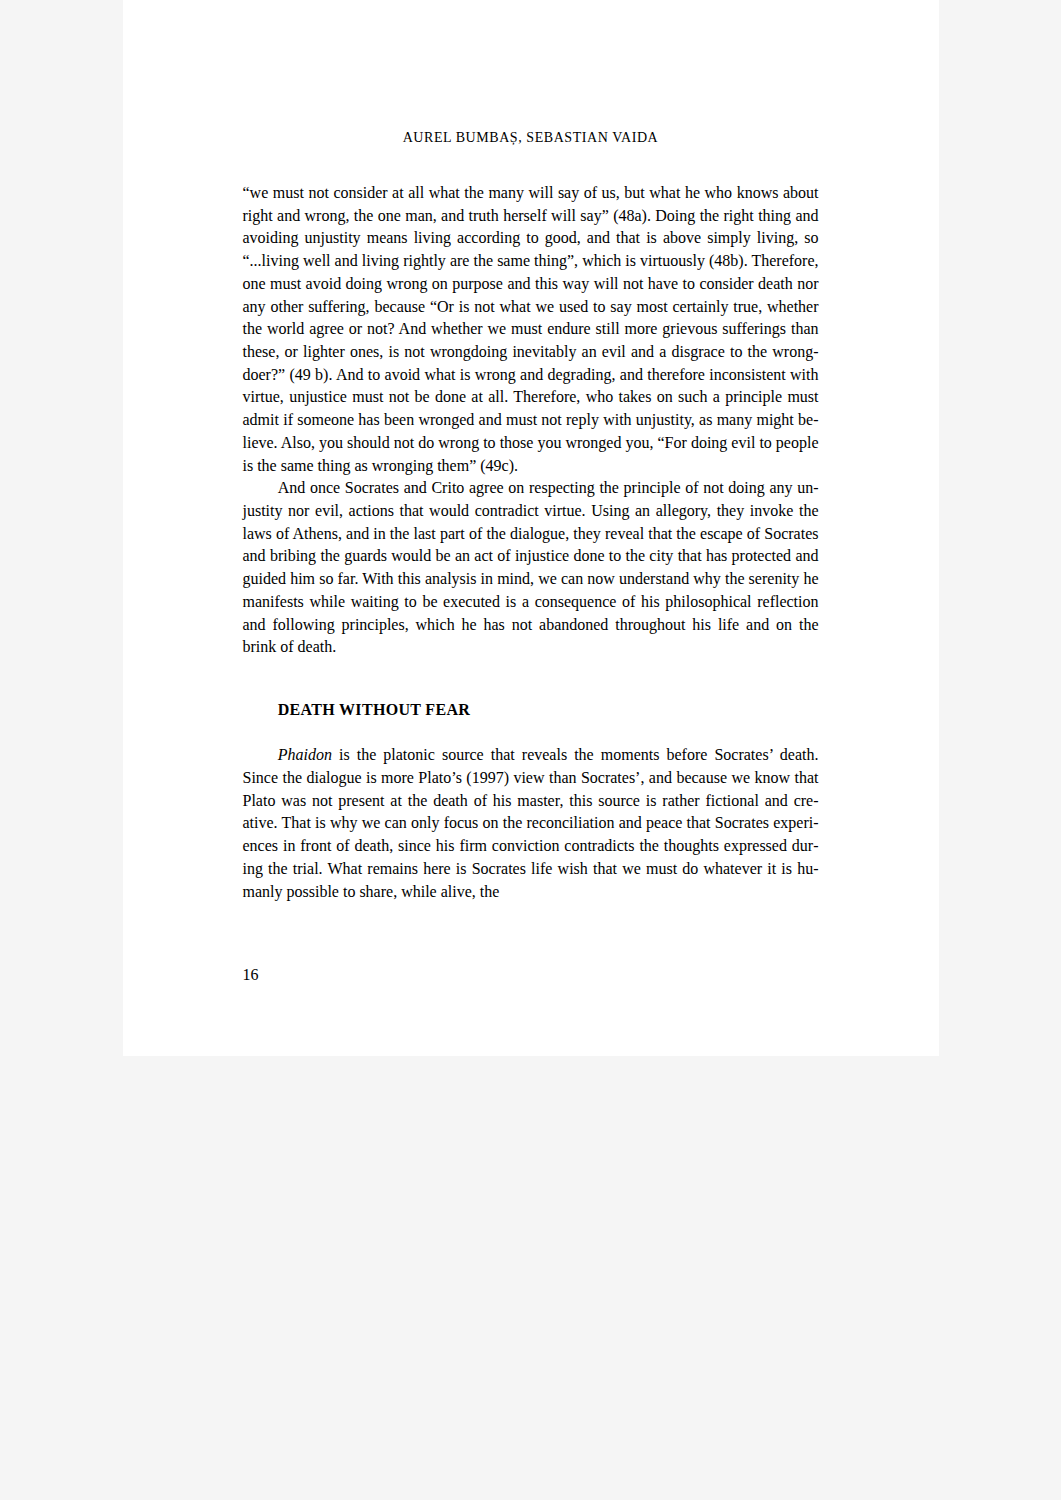AUREL BUMBAȘ, SEBASTIAN VAIDA
“we must not consider at all what the many will say of us, but what he who knows about right and wrong, the one man, and truth herself will say” (48a). Doing the right thing and avoiding unjustity means living according to good, and that is above simply living, so “...living well and living rightly are the same thing”, which is virtuously (48b). Therefore, one must avoid doing wrong on purpose and this way will not have to consider death nor any other suffering, because “Or is not what we used to say most certainly true, whether the world agree or not? And whether we must endure still more grievous sufferings than these, or lighter ones, is not wrongdoing inevitably an evil and a disgrace to the wrongdoer?” (49 b). And to avoid what is wrong and degrading, and therefore inconsistent with virtue, unjustice must not be done at all. Therefore, who takes on such a principle must admit if someone has been wronged and must not reply with unjustity, as many might believe. Also, you should not do wrong to those you wronged you, “For doing evil to people is the same thing as wronging them” (49c).
And once Socrates and Crito agree on respecting the principle of not doing any unjustity nor evil, actions that would contradict virtue. Using an allegory, they invoke the laws of Athens, and in the last part of the dialogue, they reveal that the escape of Socrates and bribing the guards would be an act of injustice done to the city that has protected and guided him so far. With this analysis in mind, we can now understand why the serenity he manifests while waiting to be executed is a consequence of his philosophical reflection and following principles, which he has not abandoned throughout his life and on the brink of death.
DEATH WITHOUT FEAR
Phaidon is the platonic source that reveals the moments before Socrates’ death. Since the dialogue is more Plato’s (1997) view than Socrates’, and because we know that Plato was not present at the death of his master, this source is rather fictional and creative. That is why we can only focus on the reconciliation and peace that Socrates experiences in front of death, since his firm conviction contradicts the thoughts expressed during the trial. What remains here is Socrates life wish that we must do whatever it is humanly possible to share, while alive, the
16